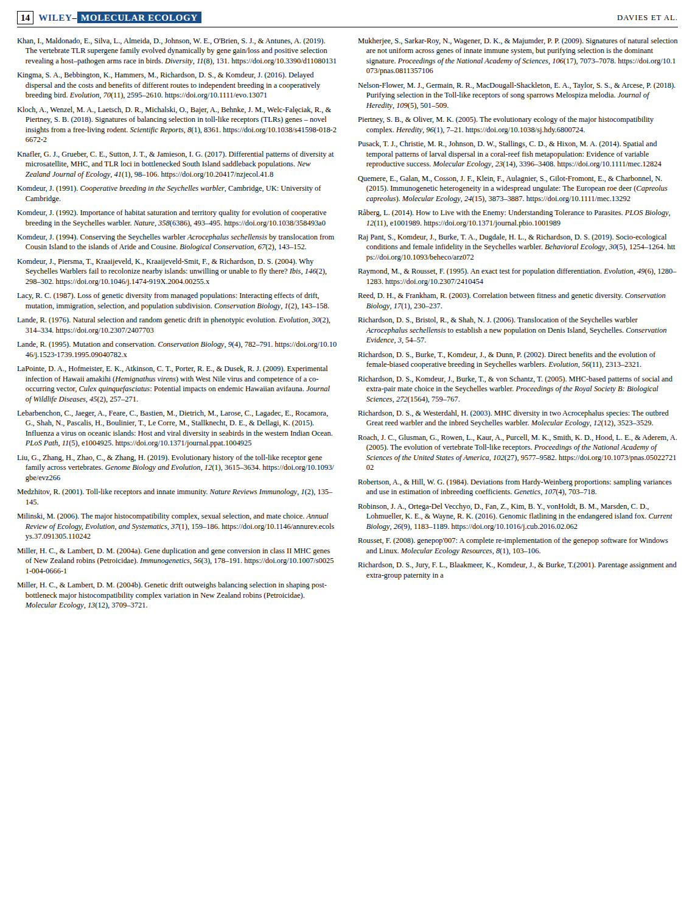14 WILEY–MOLECULAR ECOLOGY
Davies et al.
Khan, I., Maldonado, E., Silva, L., Almeida, D., Johnson, W. E., O'Brien, S. J., & Antunes, A. (2019). The vertebrate TLR supergene family evolved dynamically by gene gain/loss and positive selection revealing a host–pathogen arms race in birds. Diversity, 11(8), 131. https://doi.org/10.3390/d11080131
Kingma, S. A., Bebbington, K., Hammers, M., Richardson, D. S., & Komdeur, J. (2016). Delayed dispersal and the costs and benefits of different routes to independent breeding in a cooperatively breeding bird. Evolution, 70(11), 2595–2610. https://doi.org/10.1111/evo.13071
Kloch, A., Wenzel, M. A., Laetsch, D. R., Michalski, O., Bajer, A., Behnke, J. M., Welc-Falęciak, R., & Piertney, S. B. (2018). Signatures of balancing selection in toll-like receptors (TLRs) genes – novel insights from a free-living rodent. Scientific Reports, 8(1), 8361. https://doi.org/10.1038/s41598-018-26672-2
Knafler, G. J., Grueber, C. E., Sutton, J. T., & Jamieson, I. G. (2017). Differential patterns of diversity at microsatellite, MHC, and TLR loci in bottlenecked South Island saddleback populations. New Zealand Journal of Ecology, 41(1), 98–106. https://doi.org/10.20417/nzjecol.41.8
Komdeur, J. (1991). Cooperative breeding in the Seychelles warbler, Cambridge, UK: University of Cambridge.
Komdeur, J. (1992). Importance of habitat saturation and territory quality for evolution of cooperative breeding in the Seychelles warbler. Nature, 358(6386), 493–495. https://doi.org/10.1038/358493a0
Komdeur, J. (1994). Conserving the Seychelles warbler Acrocephalus sechellensis by translocation from Cousin Island to the islands of Aride and Cousine. Biological Conservation, 67(2), 143–152.
Komdeur, J., Piersma, T., Kraaijeveld, K., Kraaijeveld-Smit, F., & Richardson, D. S. (2004). Why Seychelles Warblers fail to recolonize nearby islands: unwilling or unable to fly there? Ibis, 146(2), 298–302. https://doi.org/10.1046/j.1474-919X.2004.00255.x
Lacy, R. C. (1987). Loss of genetic diversity from managed populations: Interacting effects of drift, mutation, immigration, selection, and population subdivision. Conservation Biology, 1(2), 143–158.
Lande, R. (1976). Natural selection and random genetic drift in phenotypic evolution. Evolution, 30(2), 314–334. https://doi.org/10.2307/2407703
Lande, R. (1995). Mutation and conservation. Conservation Biology, 9(4), 782–791. https://doi.org/10.1046/j.1523-1739.1995.09040782.x
LaPointe, D. A., Hofmeister, E. K., Atkinson, C. T., Porter, R. E., & Dusek, R. J. (2009). Experimental infection of Hawaii amakihi (Hemignathus virens) with West Nile virus and competence of a co-occurring vector, Culex quinquefasciatus: Potential impacts on endemic Hawaiian avifauna. Journal of Wildlife Diseases, 45(2), 257–271.
Lebarbenchon, C., Jaeger, A., Feare, C., Bastien, M., Dietrich, M., Larose, C., Lagadec, E., Rocamora, G., Shah, N., Pascalis, H., Boulinier, T., Le Corre, M., Stallknecht, D. E., & Dellagi, K. (2015). Influenza a virus on oceanic islands: Host and viral diversity in seabirds in the western Indian Ocean. PLoS Path, 11(5), e1004925. https://doi.org/10.1371/journal.ppat.1004925
Liu, G., Zhang, H., Zhao, C., & Zhang, H. (2019). Evolutionary history of the toll-like receptor gene family across vertebrates. Genome Biology and Evolution, 12(1), 3615–3634. https://doi.org/10.1093/gbe/evz266
Medzhitov, R. (2001). Toll-like receptors and innate immunity. Nature Reviews Immunology, 1(2), 135–145.
Milinski, M. (2006). The major histocompatibility complex, sexual selection, and mate choice. Annual Review of Ecology, Evolution, and Systematics, 37(1), 159–186. https://doi.org/10.1146/annurev.ecolsys.37.091305.110242
Miller, H. C., & Lambert, D. M. (2004a). Gene duplication and gene conversion in class II MHC genes of New Zealand robins (Petroicidae). Immunogenetics, 56(3), 178–191. https://doi.org/10.1007/s00251-004-0666-1
Miller, H. C., & Lambert, D. M. (2004b). Genetic drift outweighs balancing selection in shaping post-bottleneck major histocompatibility complex variation in New Zealand robins (Petroicidae). Molecular Ecology, 13(12), 3709–3721.
Mukherjee, S., Sarkar-Roy, N., Wagener, D. K., & Majumder, P. P. (2009). Signatures of natural selection are not uniform across genes of innate immune system, but purifying selection is the dominant signature. Proceedings of the National Academy of Sciences, 106(17), 7073–7078. https://doi.org/10.1073/pnas.0811357106
Nelson-Flower, M. J., Germain, R. R., MacDougall-Shackleton, E. A., Taylor, S. S., & Arcese, P. (2018). Purifying selection in the Toll-like receptors of song sparrows Melospiza melodia. Journal of Heredity, 109(5), 501–509.
Piertney, S. B., & Oliver, M. K. (2005). The evolutionary ecology of the major histocompatibility complex. Heredity, 96(1), 7–21. https://doi.org/10.1038/sj.hdy.6800724.
Pusack, T. J., Christie, M. R., Johnson, D. W., Stallings, C. D., & Hixon, M. A. (2014). Spatial and temporal patterns of larval dispersal in a coral-reef fish metapopulation: Evidence of variable reproductive success. Molecular Ecology, 23(14), 3396–3408. https://doi.org/10.1111/mec.12824
Quemere, E., Galan, M., Cosson, J. F., Klein, F., Aulagnier, S., Gilot-Fromont, E., & Charbonnel, N. (2015). Immunogenetic heterogeneity in a widespread ungulate: The European roe deer (Capreolus capreolus). Molecular Ecology, 24(15), 3873–3887. https://doi.org/10.1111/mec.13292
Råberg, L. (2014). How to Live with the Enemy: Understanding Tolerance to Parasites. PLOS Biology, 12(11), e1001989. https://doi.org/10.1371/journal.pbio.1001989
Raj Pant, S., Komdeur, J., Burke, T. A., Dugdale, H. L., & Richardson, D. S. (2019). Socio-ecological conditions and female infidelity in the Seychelles warbler. Behavioral Ecology, 30(5), 1254–1264. https://doi.org/10.1093/beheco/arz072
Raymond, M., & Rousset, F. (1995). An exact test for population differentiation. Evolution, 49(6), 1280–1283. https://doi.org/10.2307/2410454
Reed, D. H., & Frankham, R. (2003). Correlation between fitness and genetic diversity. Conservation Biology, 17(1), 230–237.
Richardson, D. S., Bristol, R., & Shah, N. J. (2006). Translocation of the Seychelles warbler Acrocephalus sechellensis to establish a new population on Denis Island, Seychelles. Conservation Evidence, 3, 54–57.
Richardson, D. S., Burke, T., Komdeur, J., & Dunn, P. (2002). Direct benefits and the evolution of female-biased cooperative breeding in Seychelles warblers. Evolution, 56(11), 2313–2321.
Richardson, D. S., Komdeur, J., Burke, T., & von Schantz, T. (2005). MHC-based patterns of social and extra-pair mate choice in the Seychelles warbler. Proceedings of the Royal Society B: Biological Sciences, 272(1564), 759–767.
Richardson, D. S., & Westerdahl, H. (2003). MHC diversity in two Acrocephalus species: The outbred Great reed warbler and the inbred Seychelles warbler. Molecular Ecology, 12(12), 3523–3529.
Roach, J. C., Glusman, G., Rowen, L., Kaur, A., Purcell, M. K., Smith, K. D., Hood, L. E., & Aderem, A. (2005). The evolution of vertebrate Toll-like receptors. Proceedings of the National Academy of Sciences of the United States of America, 102(27), 9577–9582. https://doi.org/10.1073/pnas.0502272102
Robertson, A., & Hill, W. G. (1984). Deviations from Hardy-Weinberg proportions: sampling variances and use in estimation of inbreeding coefficients. Genetics, 107(4), 703–718.
Robinson, J. A., Ortega-Del Vecchyo, D., Fan, Z., Kim, B. Y., vonHoldt, B. M., Marsden, C. D., Lohmueller, K. E., & Wayne, R. K. (2016). Genomic flatlining in the endangered island fox. Current Biology, 26(9), 1183–1189. https://doi.org/10.1016/j.cub.2016.02.062
Rousset, F. (2008). genepop'007: A complete re-implementation of the genepop software for Windows and Linux. Molecular Ecology Resources, 8(1), 103–106.
Richardson, D. S., Jury, F. L., Blaakmeer, K., Komdeur, J., & Burke, T.(2001). Parentage assignment and extra-group paternity in a